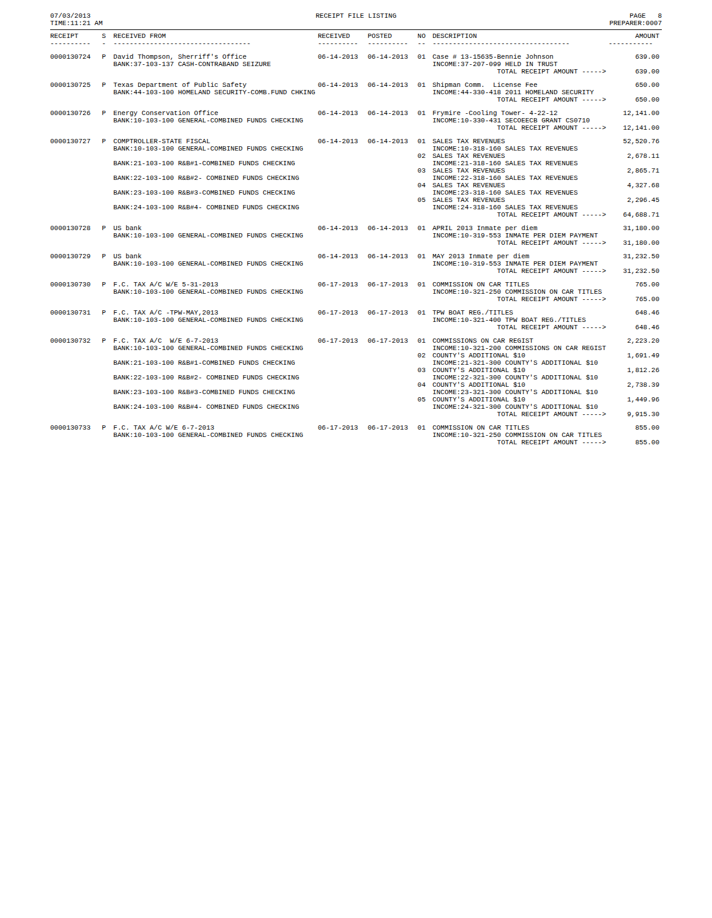07/03/2013
TIME:11:21 AM
RECEIPT FILE LISTING
PAGE 8
PREPARER:0007
| RECEIPT | S | RECEIVED FROM | RECEIVED | POSTED | NO | DESCRIPTION | AMOUNT |
| --- | --- | --- | --- | --- | --- | --- | --- |
| ---------- | - | ---------------------------------- | ---------- | ---------- | -- | ---------------------------------- | ----------- |
| 0000130724 | P | David Thompson, Sherriff's Office | 06-14-2013 | 06-14-2013 | 01 | Case # 13-15635-Bennie Johnson | 639.00 |
| | | BANK:37-103-137 CASH-CONTRABAND SEIZURE | | | | INCOME:37-207-099 HELD IN TRUST | |
| | | | | | | TOTAL RECEIPT AMOUNT -----> | 639.00 |
| 0000130725 | P | Texas Department of Public Safety | 06-14-2013 | 06-14-2013 | 01 | Shipman Comm. License Fee | 650.00 |
| | | BANK:44-103-100 HOMELAND SECURITY-COMB.FUND CHKING | | | | INCOME:44-330-418 2011 HOMELAND SECURITY | |
| | | | | | | TOTAL RECEIPT AMOUNT -----> | 650.00 |
| 0000130726 | P | Energy Conservation Office | 06-14-2013 | 06-14-2013 | 01 | Frymire -Cooling Tower- 4-22-12 | 12,141.00 |
| | | BANK:10-103-100 GENERAL-COMBINED FUNDS CHECKING | | | | INCOME:10-330-431 SECOEECB GRANT CS0710 | |
| | | | | | | TOTAL RECEIPT AMOUNT -----> | 12,141.00 |
| 0000130727 | P | COMPTROLLER-STATE FISCAL | 06-14-2013 | 06-14-2013 | 01 | SALES TAX REVENUES | 52,520.76 |
| | | BANK:10-103-100 GENERAL-COMBINED FUNDS CHECKING | | | | INCOME:10-318-160 SALES TAX REVENUES | |
| | | | | | 02 | SALES TAX REVENUES | 2,678.11 |
| | | BANK:21-103-100 R&B#1-COMBINED FUNDS CHECKING | | | | INCOME:21-318-160 SALES TAX REVENUES | |
| | | | | | 03 | SALES TAX REVENUES | 2,865.71 |
| | | BANK:22-103-100 R&B#2- COMBINED FUNDS CHECKING | | | | INCOME:22-318-160 SALES TAX REVENUES | |
| | | | | | 04 | SALES TAX REVENUES | 4,327.68 |
| | | BANK:23-103-100 R&B#3-COMBINED FUNDS CHECKING | | | | INCOME:23-318-160 SALES TAX REVENUES | |
| | | | | | 05 | SALES TAX REVENUES | 2,296.45 |
| | | BANK:24-103-100 R&B#4- COMBINED FUNDS CHECKING | | | | INCOME:24-318-160 SALES TAX REVENUES | |
| | | | | | | TOTAL RECEIPT AMOUNT -----> | 64,688.71 |
| 0000130728 | P | US bank | 06-14-2013 | 06-14-2013 | 01 | APRIL 2013 Inmate per diem | 31,180.00 |
| | | BANK:10-103-100 GENERAL-COMBINED FUNDS CHECKING | | | | INCOME:10-319-553 INMATE PER DIEM PAYMENT | |
| | | | | | | TOTAL RECEIPT AMOUNT -----> | 31,180.00 |
| 0000130729 | P | US bank | 06-14-2013 | 06-14-2013 | 01 | MAY 2013 Inmate per diem | 31,232.50 |
| | | BANK:10-103-100 GENERAL-COMBINED FUNDS CHECKING | | | | INCOME:10-319-553 INMATE PER DIEM PAYMENT | |
| | | | | | | TOTAL RECEIPT AMOUNT -----> | 31,232.50 |
| 0000130730 | P | F.C. TAX A/C W/E 5-31-2013 | 06-17-2013 | 06-17-2013 | 01 | COMMISSION ON CAR TITLES | 765.00 |
| | | BANK:10-103-100 GENERAL-COMBINED FUNDS CHECKING | | | | INCOME:10-321-250 COMMISSION ON CAR TITLES | |
| | | | | | | TOTAL RECEIPT AMOUNT -----> | 765.00 |
| 0000130731 | P | F.C. TAX A/C -TPW-MAY,2013 | 06-17-2013 | 06-17-2013 | 01 | TPW BOAT REG./TITLES | 648.46 |
| | | BANK:10-103-100 GENERAL-COMBINED FUNDS CHECKING | | | | INCOME:10-321-400 TPW BOAT REG./TITLES | |
| | | | | | | TOTAL RECEIPT AMOUNT -----> | 648.46 |
| 0000130732 | P | F.C. TAX A/C W/E 6-7-2013 | 06-17-2013 | 06-17-2013 | 01 | COMMISSIONS ON CAR REGIST | 2,223.20 |
| | | BANK:10-103-100 GENERAL-COMBINED FUNDS CHECKING | | | | INCOME:10-321-200 COMMISSIONS ON CAR REGIST | |
| | | | | | 02 | COUNTY'S ADDITIONAL $10 | 1,691.49 |
| | | BANK:21-103-100 R&B#1-COMBINED FUNDS CHECKING | | | | INCOME:21-321-300 COUNTY'S ADDITIONAL $10 | |
| | | | | | 03 | COUNTY'S ADDITIONAL $10 | 1,812.26 |
| | | BANK:22-103-100 R&B#2- COMBINED FUNDS CHECKING | | | | INCOME:22-321-300 COUNTY'S ADDITIONAL $10 | |
| | | | | | 04 | COUNTY'S ADDITIONAL $10 | 2,738.39 |
| | | BANK:23-103-100 R&B#3-COMBINED FUNDS CHECKING | | | | INCOME:23-321-300 COUNTY'S ADDITIONAL $10 | |
| | | | | | 05 | COUNTY'S ADDITIONAL $10 | 1,449.96 |
| | | BANK:24-103-100 R&B#4- COMBINED FUNDS CHECKING | | | | INCOME:24-321-300 COUNTY'S ADDITIONAL $10 | |
| | | | | | | TOTAL RECEIPT AMOUNT -----> | 9,915.30 |
| 0000130733 | P | F.C. TAX A/C W/E 6-7-2013 | 06-17-2013 | 06-17-2013 | 01 | COMMISSION ON CAR TITLES | 855.00 |
| | | BANK:10-103-100 GENERAL-COMBINED FUNDS CHECKING | | | | INCOME:10-321-250 COMMISSION ON CAR TITLES | |
| | | | | | | TOTAL RECEIPT AMOUNT -----> | 855.00 |